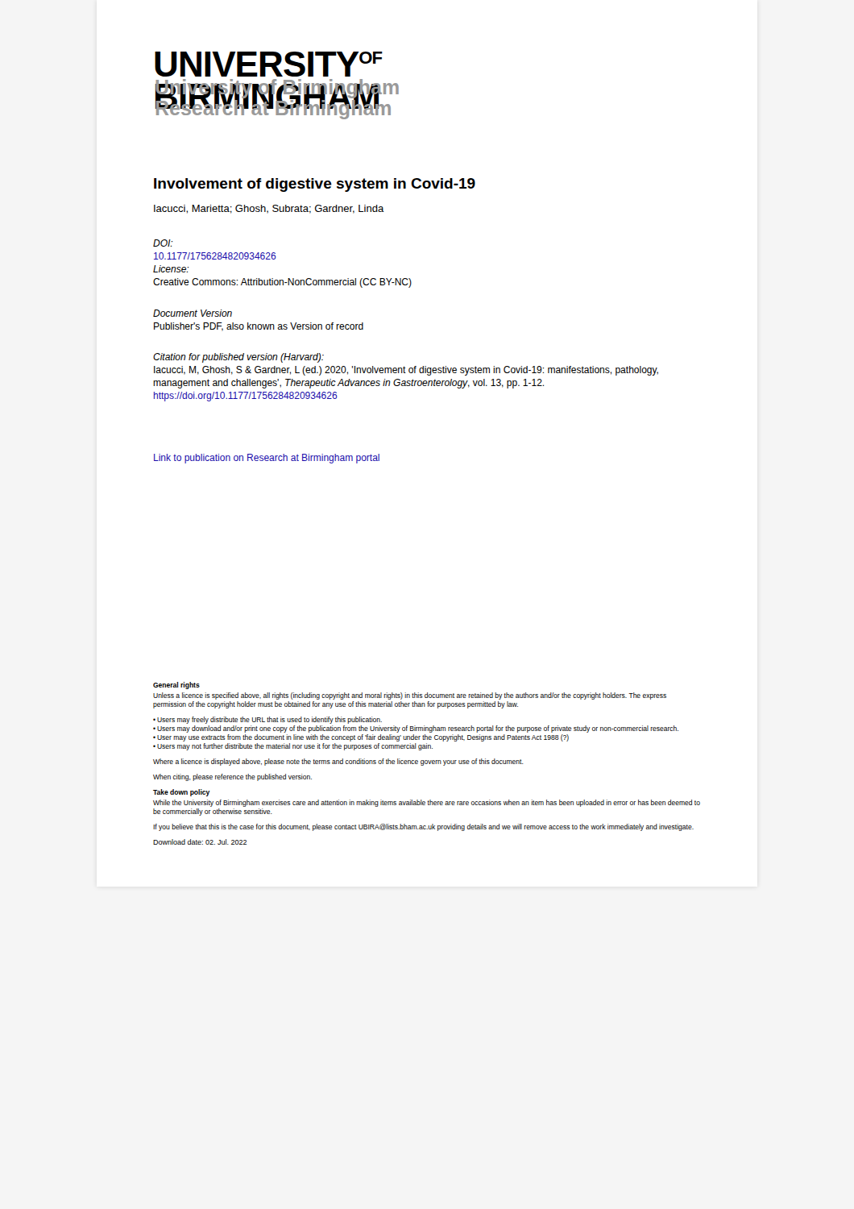UNIVERSITYOF BIRMINGHAM
University of Birmingham Research at Birmingham
Involvement of digestive system in Covid-19
Iacucci, Marietta; Ghosh, Subrata; Gardner, Linda
DOI:
10.1177/1756284820934626
License:
Creative Commons: Attribution-NonCommercial (CC BY-NC)
Document Version
Publisher's PDF, also known as Version of record
Citation for published version (Harvard):
Iacucci, M, Ghosh, S & Gardner, L (ed.) 2020, 'Involvement of digestive system in Covid-19: manifestations, pathology, management and challenges', Therapeutic Advances in Gastroenterology, vol. 13, pp. 1-12.
https://doi.org/10.1177/1756284820934626
Link to publication on Research at Birmingham portal
General rights
Unless a licence is specified above, all rights (including copyright and moral rights) in this document are retained by the authors and/or the copyright holders. The express permission of the copyright holder must be obtained for any use of this material other than for purposes permitted by law.
Users may freely distribute the URL that is used to identify this publication.
Users may download and/or print one copy of the publication from the University of Birmingham research portal for the purpose of private study or non-commercial research.
User may use extracts from the document in line with the concept of 'fair dealing' under the Copyright, Designs and Patents Act 1988 (?)
Users may not further distribute the material nor use it for the purposes of commercial gain.
Where a licence is displayed above, please note the terms and conditions of the licence govern your use of this document.
When citing, please reference the published version.
Take down policy
While the University of Birmingham exercises care and attention in making items available there are rare occasions when an item has been uploaded in error or has been deemed to be commercially or otherwise sensitive.
If you believe that this is the case for this document, please contact UBIRA@lists.bham.ac.uk providing details and we will remove access to the work immediately and investigate.
Download date: 02. Jul. 2022